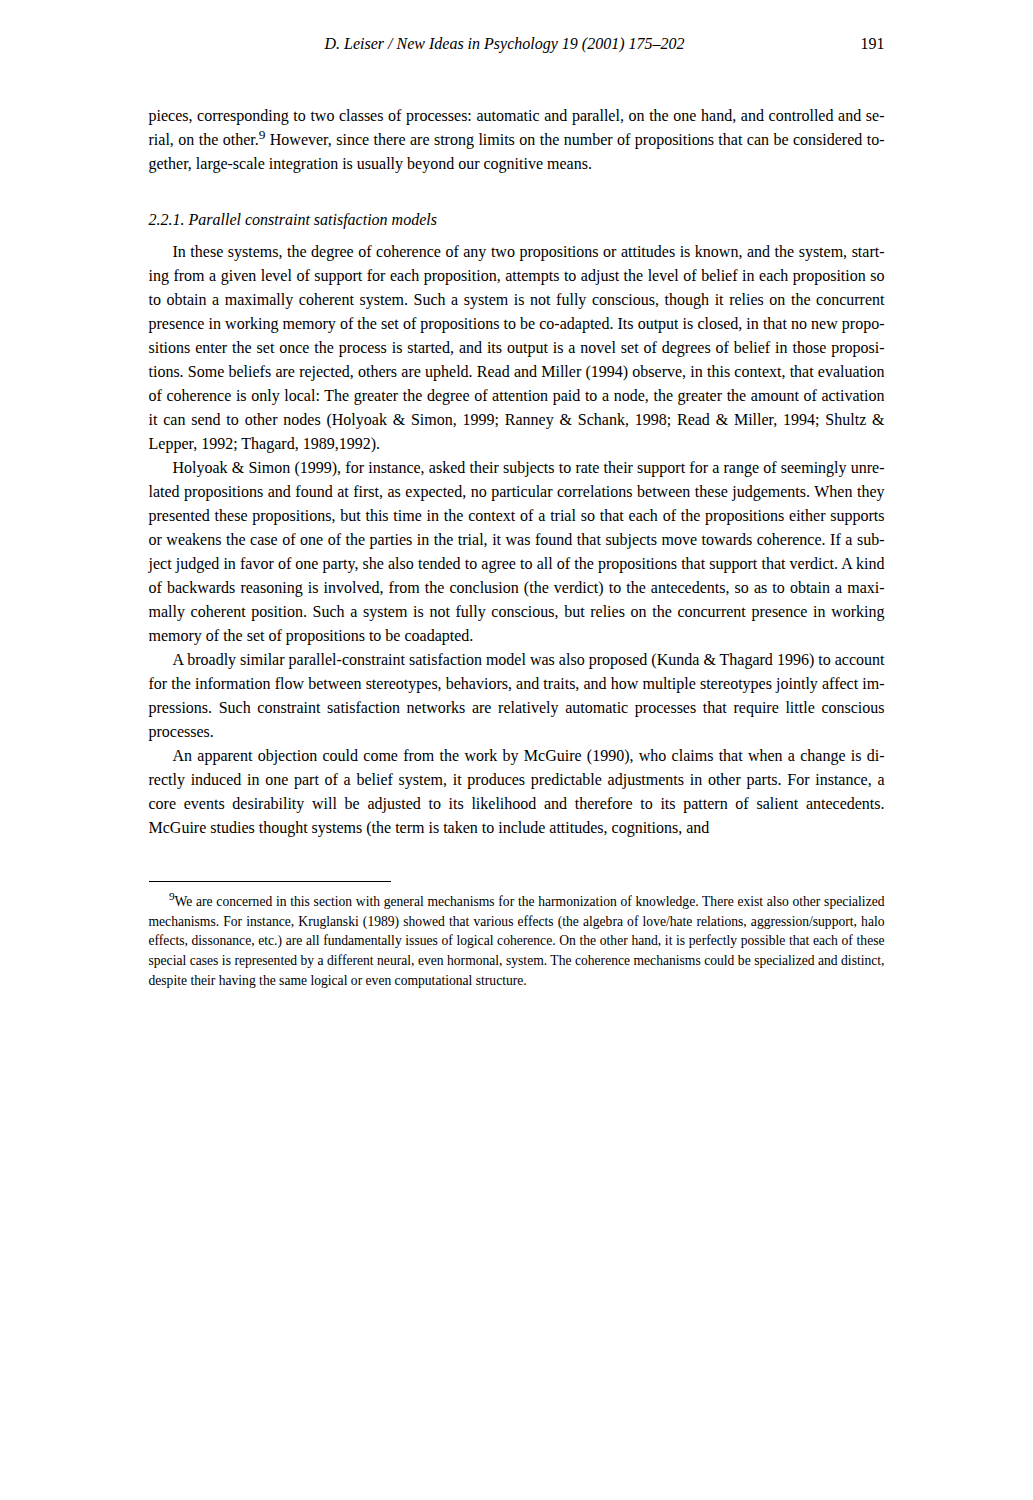D. Leiser / New Ideas in Psychology 19 (2001) 175–202 191
pieces, corresponding to two classes of processes: automatic and parallel, on the one hand, and controlled and serial, on the other.9 However, since there are strong limits on the number of propositions that can be considered together, large-scale integration is usually beyond our cognitive means.
2.2.1. Parallel constraint satisfaction models
In these systems, the degree of coherence of any two propositions or attitudes is known, and the system, starting from a given level of support for each proposition, attempts to adjust the level of belief in each proposition so to obtain a maximally coherent system. Such a system is not fully conscious, though it relies on the concurrent presence in working memory of the set of propositions to be co-adapted. Its output is closed, in that no new propositions enter the set once the process is started, and its output is a novel set of degrees of belief in those propositions. Some beliefs are rejected, others are upheld. Read and Miller (1994) observe, in this context, that evaluation of coherence is only local: The greater the degree of attention paid to a node, the greater the amount of activation it can send to other nodes (Holyoak & Simon, 1999; Ranney & Schank, 1998; Read & Miller, 1994; Shultz & Lepper, 1992; Thagard, 1989,1992).
Holyoak & Simon (1999), for instance, asked their subjects to rate their support for a range of seemingly unrelated propositions and found at first, as expected, no particular correlations between these judgements. When they presented these propositions, but this time in the context of a trial so that each of the propositions either supports or weakens the case of one of the parties in the trial, it was found that subjects move towards coherence. If a subject judged in favor of one party, she also tended to agree to all of the propositions that support that verdict. A kind of backwards reasoning is involved, from the conclusion (the verdict) to the antecedents, so as to obtain a maximally coherent position. Such a system is not fully conscious, but relies on the concurrent presence in working memory of the set of propositions to be coadapted.
A broadly similar parallel-constraint satisfaction model was also proposed (Kunda & Thagard 1996) to account for the information flow between stereotypes, behaviors, and traits, and how multiple stereotypes jointly affect impressions. Such constraint satisfaction networks are relatively automatic processes that require little conscious processes.
An apparent objection could come from the work by McGuire (1990), who claims that when a change is directly induced in one part of a belief system, it produces predictable adjustments in other parts. For instance, a core events desirability will be adjusted to its likelihood and therefore to its pattern of salient antecedents. McGuire studies thought systems (the term is taken to include attitudes, cognitions, and
9We are concerned in this section with general mechanisms for the harmonization of knowledge. There exist also other specialized mechanisms. For instance, Kruglanski (1989) showed that various effects (the algebra of love/hate relations, aggression/support, halo effects, dissonance, etc.) are all fundamentally issues of logical coherence. On the other hand, it is perfectly possible that each of these special cases is represented by a different neural, even hormonal, system. The coherence mechanisms could be specialized and distinct, despite their having the same logical or even computational structure.